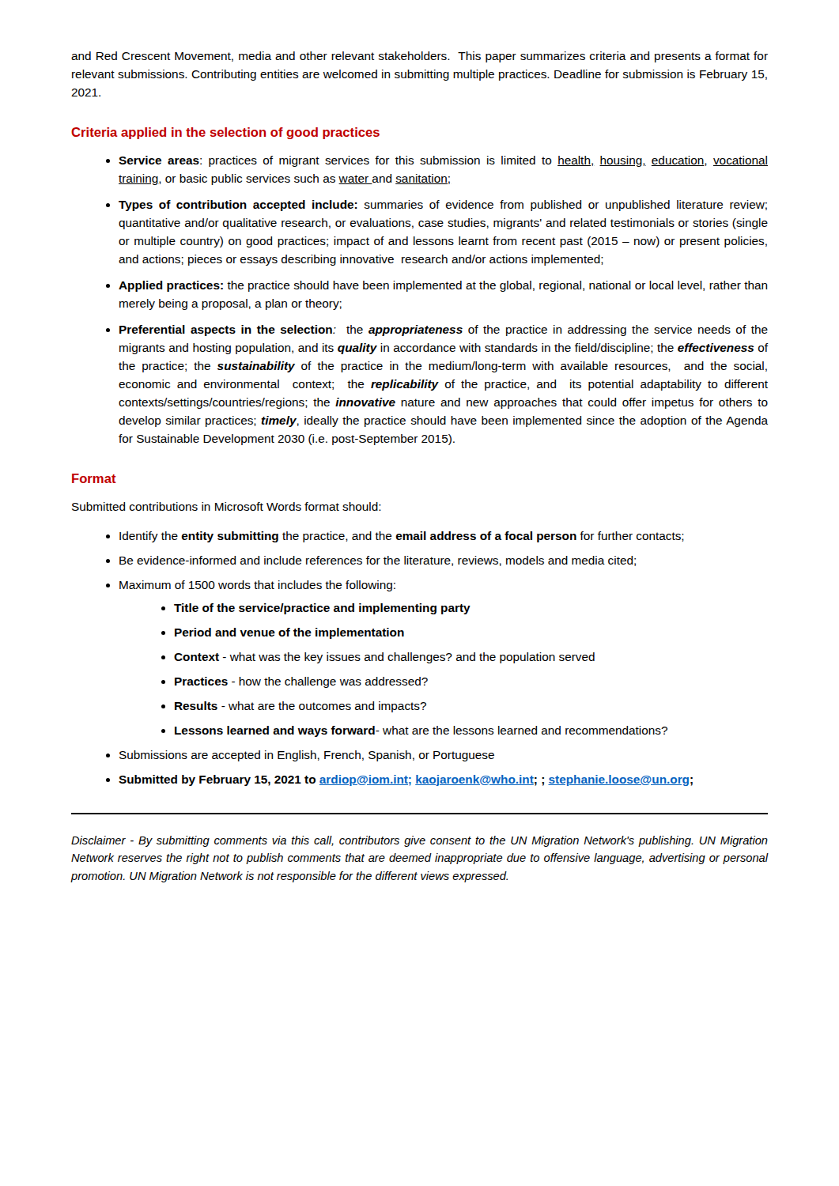and Red Crescent Movement, media and other relevant stakeholders. This paper summarizes criteria and presents a format for relevant submissions. Contributing entities are welcomed in submitting multiple practices. Deadline for submission is February 15, 2021.
Criteria applied in the selection of good practices
Service areas: practices of migrant services for this submission is limited to health, housing, education, vocational training, or basic public services such as water and sanitation;
Types of contribution accepted include: summaries of evidence from published or unpublished literature review; quantitative and/or qualitative research, or evaluations, case studies, migrants' and related testimonials or stories (single or multiple country) on good practices; impact of and lessons learnt from recent past (2015 – now) or present policies, and actions; pieces or essays describing innovative research and/or actions implemented;
Applied practices: the practice should have been implemented at the global, regional, national or local level, rather than merely being a proposal, a plan or theory;
Preferential aspects in the selection: the appropriateness of the practice in addressing the service needs of the migrants and hosting population, and its quality in accordance with standards in the field/discipline; the effectiveness of the practice; the sustainability of the practice in the medium/long-term with available resources, and the social, economic and environmental context; the replicability of the practice, and its potential adaptability to different contexts/settings/countries/regions; the innovative nature and new approaches that could offer impetus for others to develop similar practices; timely, ideally the practice should have been implemented since the adoption of the Agenda for Sustainable Development 2030 (i.e. post-September 2015).
Format
Submitted contributions in Microsoft Words format should:
Identify the entity submitting the practice, and the email address of a focal person for further contacts;
Be evidence-informed and include references for the literature, reviews, models and media cited;
Maximum of 1500 words that includes the following:
Title of the service/practice and implementing party
Period and venue of the implementation
Context - what was the key issues and challenges? and the population served
Practices - how the challenge was addressed?
Results - what are the outcomes and impacts?
Lessons learned and ways forward- what are the lessons learned and recommendations?
Submissions are accepted in English, French, Spanish, or Portuguese
Submitted by February 15, 2021 to ardiop@iom.int; kaojaroenk@who.int; ; stephanie.loose@un.org;
Disclaimer - By submitting comments via this call, contributors give consent to the UN Migration Network's publishing. UN Migration Network reserves the right not to publish comments that are deemed inappropriate due to offensive language, advertising or personal promotion. UN Migration Network is not responsible for the different views expressed.